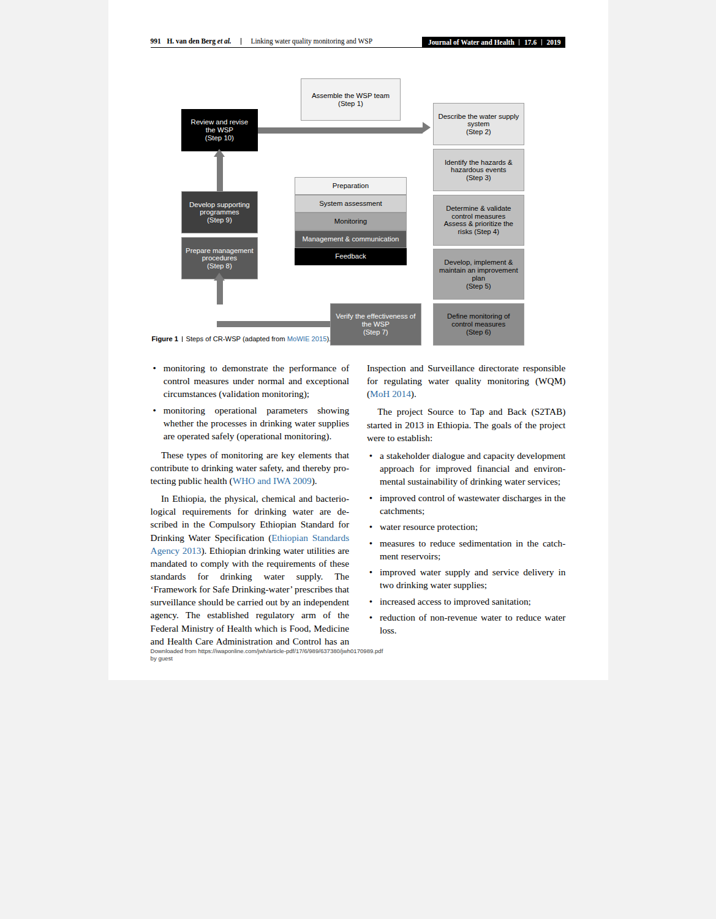991 H. van den Berg et al. Linking water quality monitoring and WSP
Journal of Water and Health 17.6 2019
Assemble the WSP team
(Step 1)
Review and revise the WSP
(Step 10)
Develop supporting programmes
(Step 9)
Prepare management procedures
(Step 8)
Describe the water supply system
(Step 2)
Identify the hazards & hazardous events
(Step 3)
Determine & validate control measures
Assess & prioritize the risks (Step 4)
Develop, implement & maintain an improvement plan
(Step 5)
Verify the effectiveness of the WSP
(Step 7)
Define monitoring of control measures
(Step 6)
Preparation
System assessment
Monitoring
Management & communication
Feedback
Figure 1 Steps of CR-WSP (adapted from MoWIE 2015).
monitoring to demonstrate the performance of control measures under normal and exceptional circumstances (validation monitoring);
monitoring operational parameters showing whether the processes in drinking water supplies are operated safely (operational monitoring).
These types of monitoring are key elements that contribute to drinking water safety, and thereby protecting public health (WHO and IWA 2009).
In Ethiopia, the physical, chemical and bacteriological requirements for drinking water are described in the Compulsory Ethiopian Standard for Drinking Water Specification (Ethiopian Standards Agency 2013). Ethiopian drinking water utilities are mandated to comply with the requirements of these standards for drinking water supply. The ‘Framework for Safe Drinking-water’ prescribes that surveillance should be carried out by an independent agency. The established regulatory arm of the Federal Ministry of Health which is Food, Medicine and Health Care Administration and Control has an Inspection and Surveillance directorate responsible for regulating water quality monitoring (WQM) (MoH 2014).
The project Source to Tap and Back (S2TAB) started in 2013 in Ethiopia. The goals of the project were to establish:
a stakeholder dialogue and capacity development approach for improved financial and environmental sustainability of drinking water services;
improved control of wastewater discharges in the catchments;
water resource protection;
measures to reduce sedimentation in the catchment reservoirs;
improved water supply and service delivery in two drinking water supplies;
increased access to improved sanitation;
reduction of non-revenue water to reduce water loss.
Downloaded from https://iwaponline.com/jwh/article-pdf/17/6/989/637380/jwh0170989.pdf
by guest